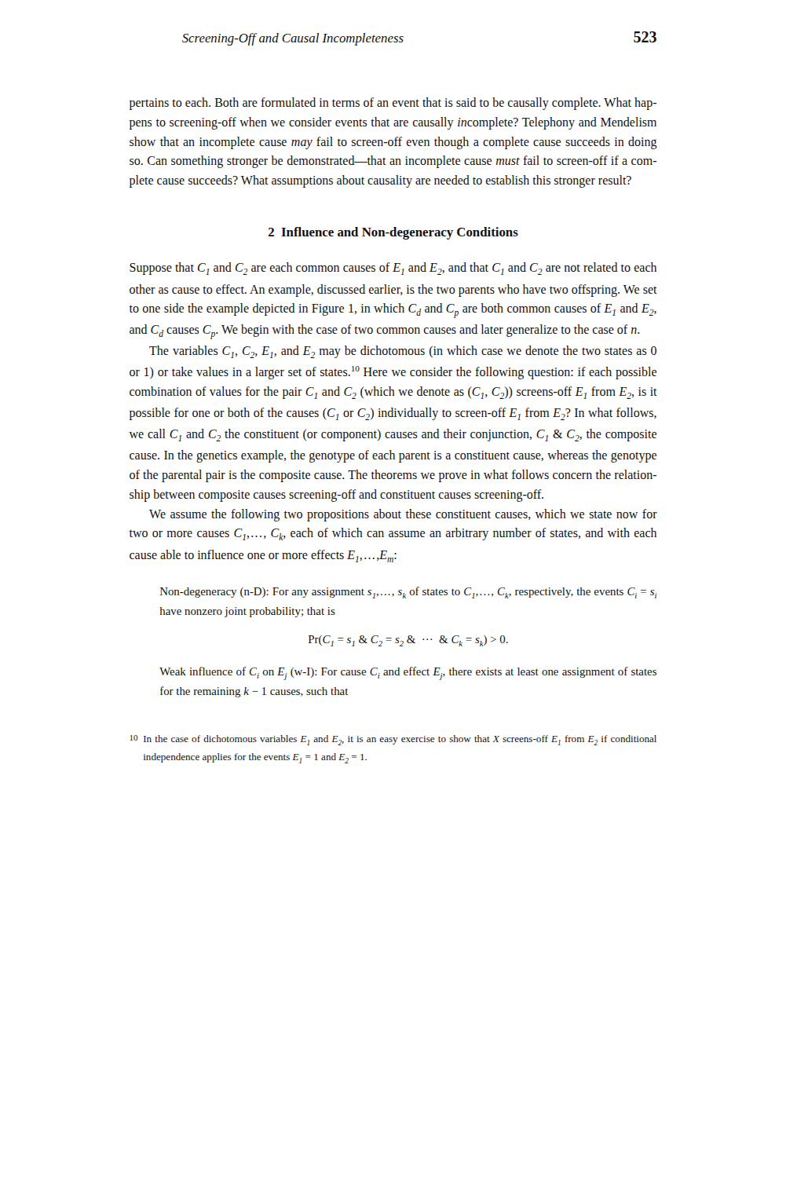Screening-Off and Causal Incompleteness
523
pertains to each. Both are formulated in terms of an event that is said to be causally complete. What happens to screening-off when we consider events that are causally incomplete? Telephony and Mendelism show that an incomplete cause may fail to screen-off even though a complete cause succeeds in doing so. Can something stronger be demonstrated—that an incomplete cause must fail to screen-off if a complete cause succeeds? What assumptions about causality are needed to establish this stronger result?
2 Influence and Non-degeneracy Conditions
Suppose that C1 and C2 are each common causes of E1 and E2, and that C1 and C2 are not related to each other as cause to effect. An example, discussed earlier, is the two parents who have two offspring. We set to one side the example depicted in Figure 1, in which Cd and Cp are both common causes of E1 and E2, and Cd causes Cp. We begin with the case of two common causes and later generalize to the case of n.
The variables C1, C2, E1, and E2 may be dichotomous (in which case we denote the two states as 0 or 1) or take values in a larger set of states.10 Here we consider the following question: if each possible combination of values for the pair C1 and C2 (which we denote as (C1, C2)) screens-off E1 from E2, is it possible for one or both of the causes (C1 or C2) individually to screen-off E1 from E2? In what follows, we call C1 and C2 the constituent (or component) causes and their conjunction, C1 & C2, the composite cause. In the genetics example, the genotype of each parent is a constituent cause, whereas the genotype of the parental pair is the composite cause. The theorems we prove in what follows concern the relationship between composite causes screening-off and constituent causes screening-off.
We assume the following two propositions about these constituent causes, which we state now for two or more causes C1, . . . , Ck, each of which can assume an arbitrary number of states, and with each cause able to influence one or more effects E1, . . . ,Em:
Non-degeneracy (n-D): For any assignment s1, . . . , sk of states to C1, . . . , Ck, respectively, the events Ci = si have nonzero joint probability; that is
Pr(C1 = s1 & C2 = s2 & ··· & Ck = sk) > 0.
Weak influence of Ci on Ej (w-I): For cause Ci and effect Ej, there exists at least one assignment of states for the remaining k − 1 causes, such that
10 In the case of dichotomous variables E1 and E2, it is an easy exercise to show that X screens-off E1 from E2 if conditional independence applies for the events E1 = 1 and E2 = 1.